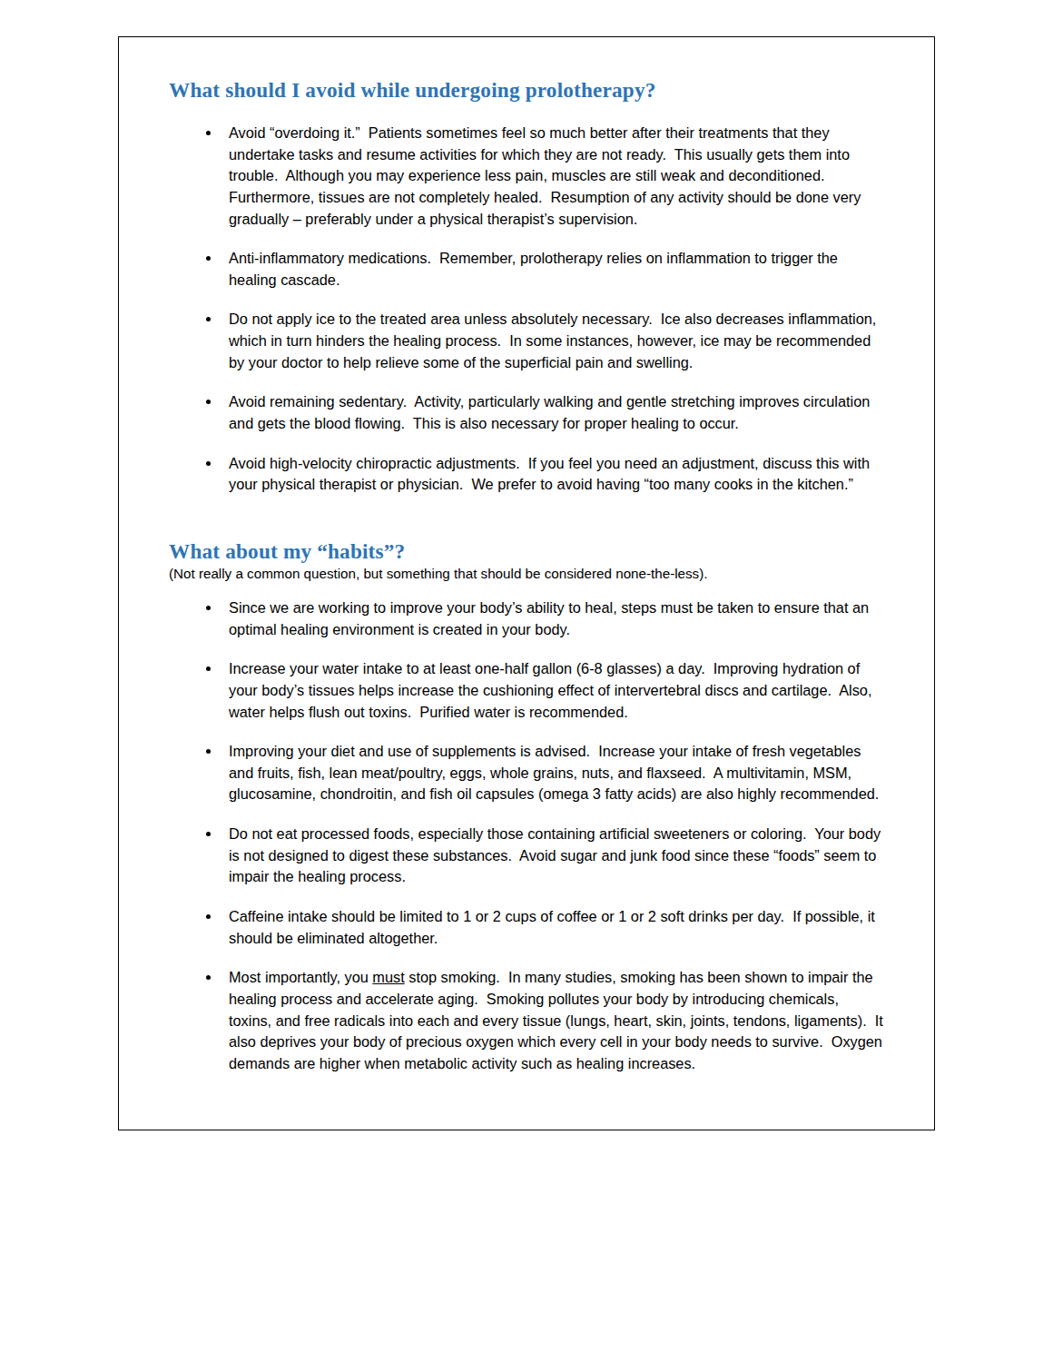What should I avoid while undergoing prolotherapy?
Avoid “overdoing it.” Patients sometimes feel so much better after their treatments that they undertake tasks and resume activities for which they are not ready. This usually gets them into trouble. Although you may experience less pain, muscles are still weak and deconditioned. Furthermore, tissues are not completely healed. Resumption of any activity should be done very gradually – preferably under a physical therapist’s supervision.
Anti-inflammatory medications. Remember, prolotherapy relies on inflammation to trigger the healing cascade.
Do not apply ice to the treated area unless absolutely necessary. Ice also decreases inflammation, which in turn hinders the healing process. In some instances, however, ice may be recommended by your doctor to help relieve some of the superficial pain and swelling.
Avoid remaining sedentary. Activity, particularly walking and gentle stretching improves circulation and gets the blood flowing. This is also necessary for proper healing to occur.
Avoid high-velocity chiropractic adjustments. If you feel you need an adjustment, discuss this with your physical therapist or physician. We prefer to avoid having “too many cooks in the kitchen.”
What about my “habits”?
(Not really a common question, but something that should be considered none-the-less).
Since we are working to improve your body’s ability to heal, steps must be taken to ensure that an optimal healing environment is created in your body.
Increase your water intake to at least one-half gallon (6-8 glasses) a day. Improving hydration of your body’s tissues helps increase the cushioning effect of intervertebral discs and cartilage. Also, water helps flush out toxins. Purified water is recommended.
Improving your diet and use of supplements is advised. Increase your intake of fresh vegetables and fruits, fish, lean meat/poultry, eggs, whole grains, nuts, and flaxseed. A multivitamin, MSM, glucosamine, chondroitin, and fish oil capsules (omega 3 fatty acids) are also highly recommended.
Do not eat processed foods, especially those containing artificial sweeteners or coloring. Your body is not designed to digest these substances. Avoid sugar and junk food since these “foods” seem to impair the healing process.
Caffeine intake should be limited to 1 or 2 cups of coffee or 1 or 2 soft drinks per day. If possible, it should be eliminated altogether.
Most importantly, you must stop smoking. In many studies, smoking has been shown to impair the healing process and accelerate aging. Smoking pollutes your body by introducing chemicals, toxins, and free radicals into each and every tissue (lungs, heart, skin, joints, tendons, ligaments). It also deprives your body of precious oxygen which every cell in your body needs to survive. Oxygen demands are higher when metabolic activity such as healing increases.